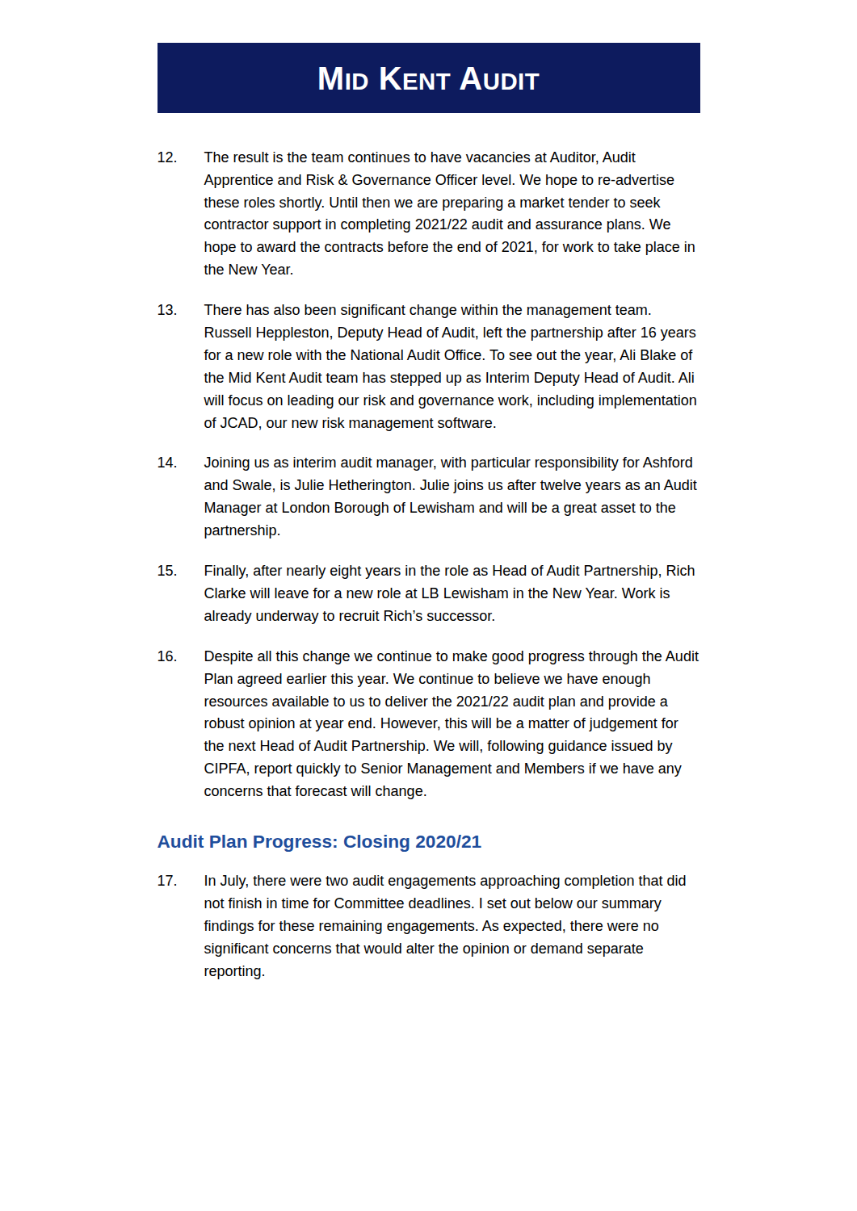MID KENT AUDIT
12. The result is the team continues to have vacancies at Auditor, Audit Apprentice and Risk & Governance Officer level. We hope to re-advertise these roles shortly. Until then we are preparing a market tender to seek contractor support in completing 2021/22 audit and assurance plans. We hope to award the contracts before the end of 2021, for work to take place in the New Year.
13. There has also been significant change within the management team. Russell Heppleston, Deputy Head of Audit, left the partnership after 16 years for a new role with the National Audit Office. To see out the year, Ali Blake of the Mid Kent Audit team has stepped up as Interim Deputy Head of Audit. Ali will focus on leading our risk and governance work, including implementation of JCAD, our new risk management software.
14. Joining us as interim audit manager, with particular responsibility for Ashford and Swale, is Julie Hetherington. Julie joins us after twelve years as an Audit Manager at London Borough of Lewisham and will be a great asset to the partnership.
15. Finally, after nearly eight years in the role as Head of Audit Partnership, Rich Clarke will leave for a new role at LB Lewisham in the New Year. Work is already underway to recruit Rich’s successor.
16. Despite all this change we continue to make good progress through the Audit Plan agreed earlier this year. We continue to believe we have enough resources available to us to deliver the 2021/22 audit plan and provide a robust opinion at year end. However, this will be a matter of judgement for the next Head of Audit Partnership. We will, following guidance issued by CIPFA, report quickly to Senior Management and Members if we have any concerns that forecast will change.
Audit Plan Progress: Closing 2020/21
17. In July, there were two audit engagements approaching completion that did not finish in time for Committee deadlines. I set out below our summary findings for these remaining engagements. As expected, there were no significant concerns that would alter the opinion or demand separate reporting.